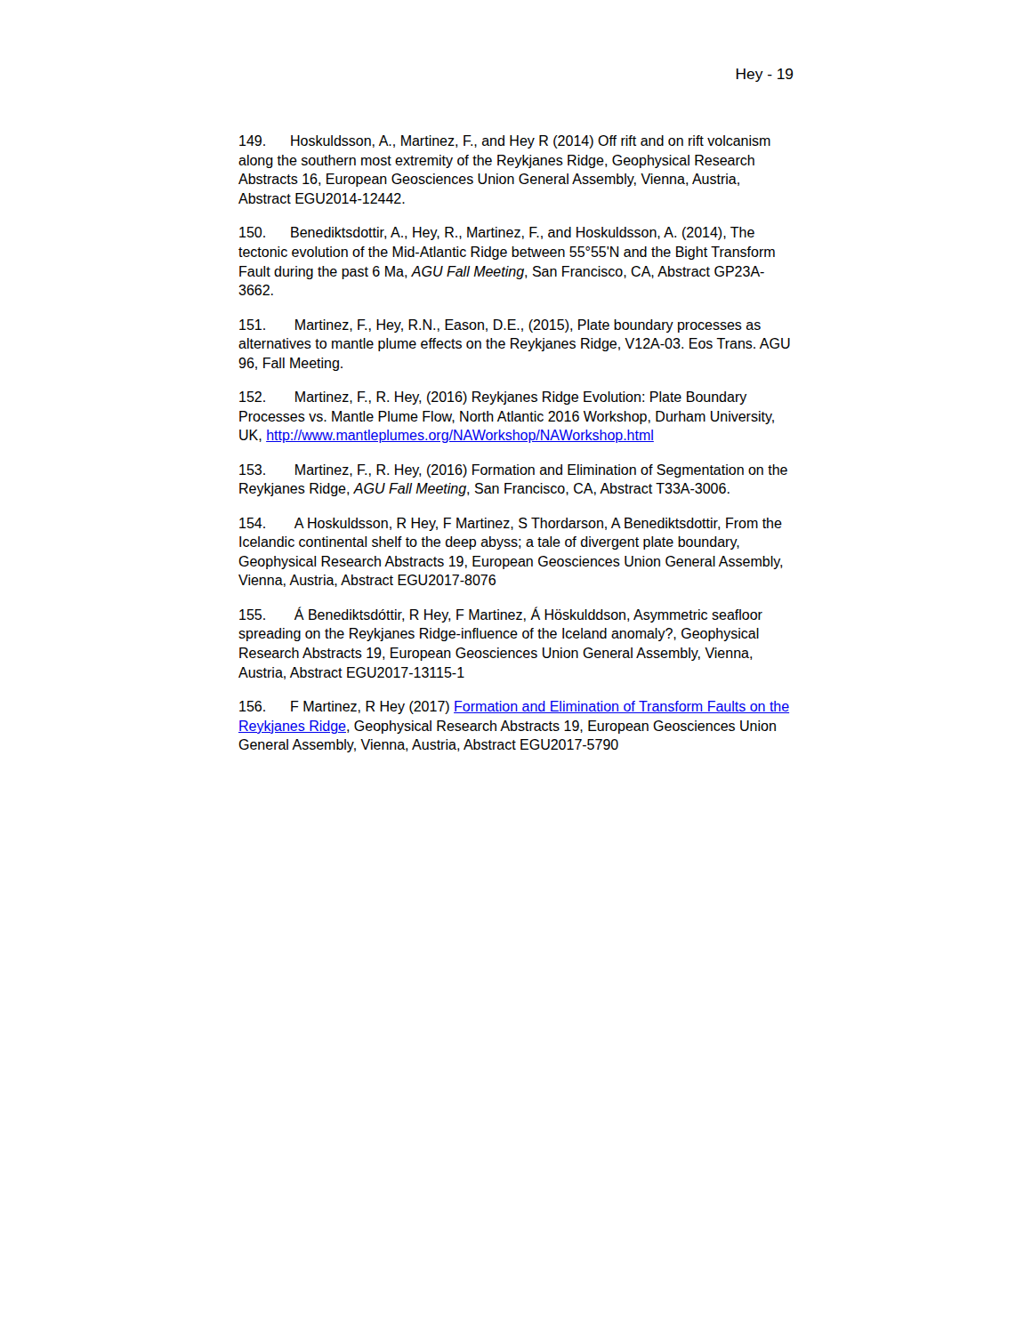Hey - 19
149. Hoskuldsson, A., Martinez, F., and Hey R (2014) Off rift and on rift volcanism along the southern most extremity of the Reykjanes Ridge, Geophysical Research Abstracts 16, European Geosciences Union General Assembly, Vienna, Austria, Abstract EGU2014-12442.
150. Benediktsdottir, A., Hey, R., Martinez, F., and Hoskuldsson, A. (2014), The tectonic evolution of the Mid-Atlantic Ridge between 55°55'N and the Bight Transform Fault during the past 6 Ma, AGU Fall Meeting, San Francisco, CA, Abstract GP23A-3662.
151. Martinez, F., Hey, R.N., Eason, D.E., (2015), Plate boundary processes as alternatives to mantle plume effects on the Reykjanes Ridge, V12A-03. Eos Trans. AGU 96, Fall Meeting.
152. Martinez, F., R. Hey, (2016) Reykjanes Ridge Evolution: Plate Boundary Processes vs. Mantle Plume Flow, North Atlantic 2016 Workshop, Durham University, UK, http://www.mantleplumes.org/NAWorkshop/NAWorkshop.html
153. Martinez, F., R. Hey, (2016) Formation and Elimination of Segmentation on the Reykjanes Ridge, AGU Fall Meeting, San Francisco, CA, Abstract T33A-3006.
154. A Hoskuldsson, R Hey, F Martinez, S Thordarson, A Benediktsdottir, From the Icelandic continental shelf to the deep abyss; a tale of divergent plate boundary, Geophysical Research Abstracts 19, European Geosciences Union General Assembly, Vienna, Austria, Abstract EGU2017-8076
155. Á Benediktsdóttir, R Hey, F Martinez, Á Höskulddson, Asymmetric seafloor spreading on the Reykjanes Ridge-influence of the Iceland anomaly?, Geophysical Research Abstracts 19, European Geosciences Union General Assembly, Vienna, Austria, Abstract EGU2017-13115-1
156. F Martinez, R Hey (2017) Formation and Elimination of Transform Faults on the Reykjanes Ridge, Geophysical Research Abstracts 19, European Geosciences Union General Assembly, Vienna, Austria, Abstract EGU2017-5790